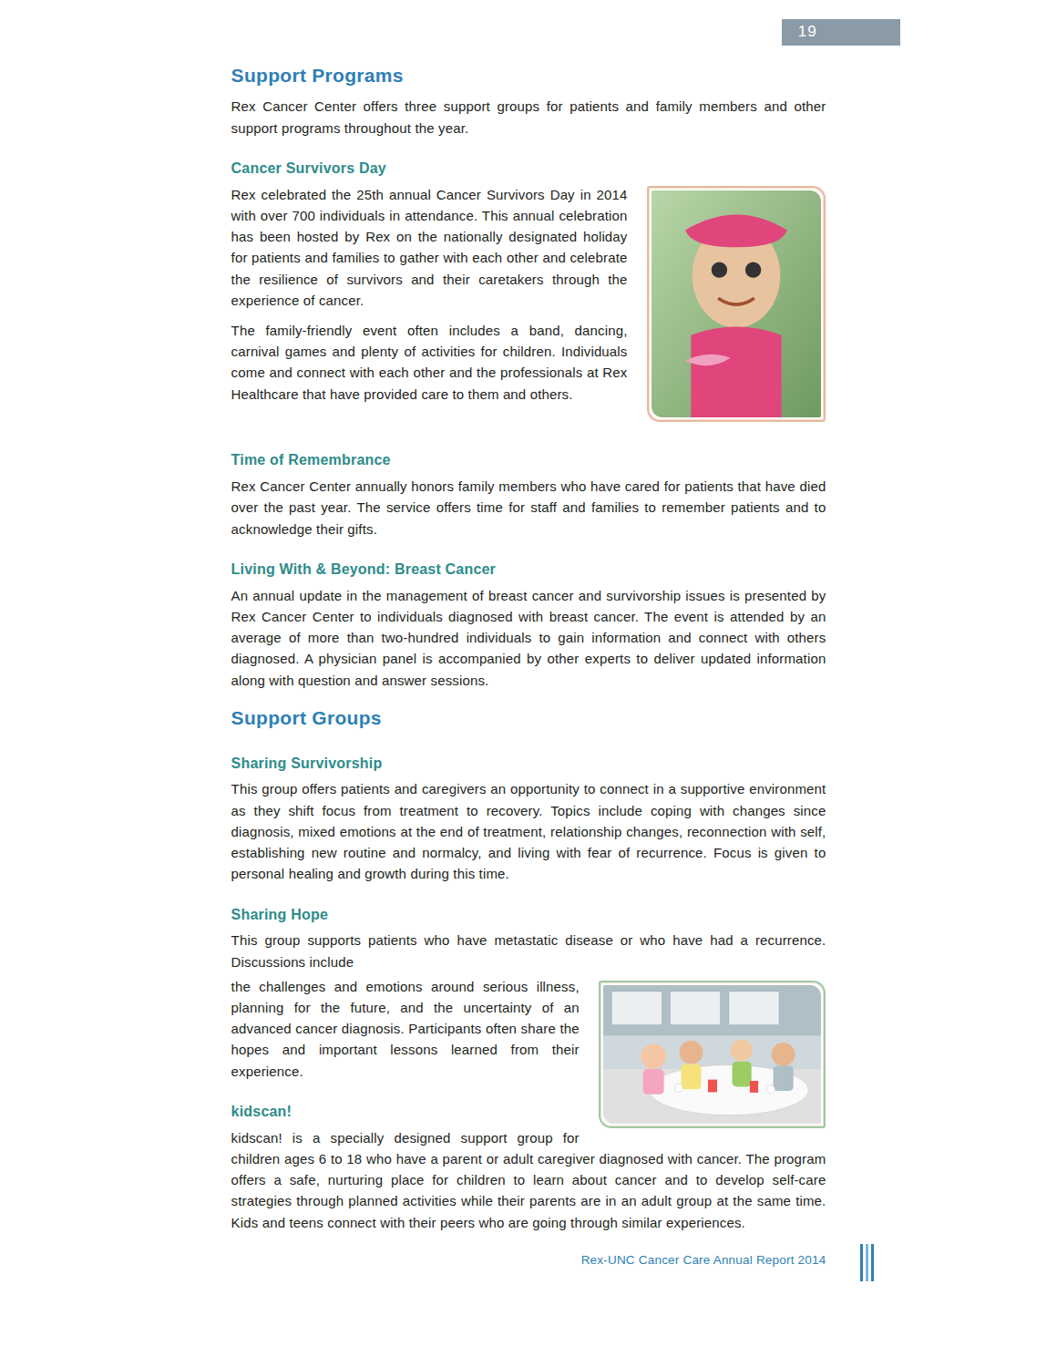19
Support Programs
Rex Cancer Center offers three support groups for patients and family members and other support programs throughout the year.
Cancer Survivors Day
Rex celebrated the 25th annual Cancer Survivors Day in 2014 with over 700 individuals in attendance. This annual celebration has been hosted by Rex on the nationally designated holiday for patients and families to gather with each other and celebrate the resilience of survivors and their caretakers through the experience of cancer.
The family-friendly event often includes a band, dancing, carnival games and plenty of activities for children. Individuals come and connect with each other and the professionals at Rex Healthcare that have provided care to them and others.
Time of Remembrance
Rex Cancer Center annually honors family members who have cared for patients that have died over the past year. The service offers time for staff and families to remember patients and to acknowledge their gifts.
Living With & Beyond: Breast Cancer
An annual update in the management of breast cancer and survivorship issues is presented by Rex Cancer Center to individuals diagnosed with breast cancer. The event is attended by an average of more than two-hundred individuals to gain information and connect with others diagnosed. A physician panel is accompanied by other experts to deliver updated information along with question and answer sessions.
Support Groups
Sharing Survivorship
This group offers patients and caregivers an opportunity to connect in a supportive environment as they shift focus from treatment to recovery. Topics include coping with changes since diagnosis, mixed emotions at the end of treatment, relationship changes, reconnection with self, establishing new routine and normalcy, and living with fear of recurrence. Focus is given to personal healing and growth during this time.
Sharing Hope
This group supports patients who have metastatic disease or who have had a recurrence. Discussions include
the challenges and emotions around serious illness, planning for the future, and the uncertainty of an advanced cancer diagnosis. Participants often share the hopes and important lessons learned from their experience.
kidscan!
kidscan! is a specially designed support group for children ages 6 to 18 who have a parent or adult caregiver diagnosed with cancer. The program offers a safe, nurturing place for children to learn about cancer and to develop self-care strategies through planned activities while their parents are in an adult group at the same time. Kids and teens connect with their peers who are going through similar experiences.
Rex-UNC Cancer Care Annual Report 2014